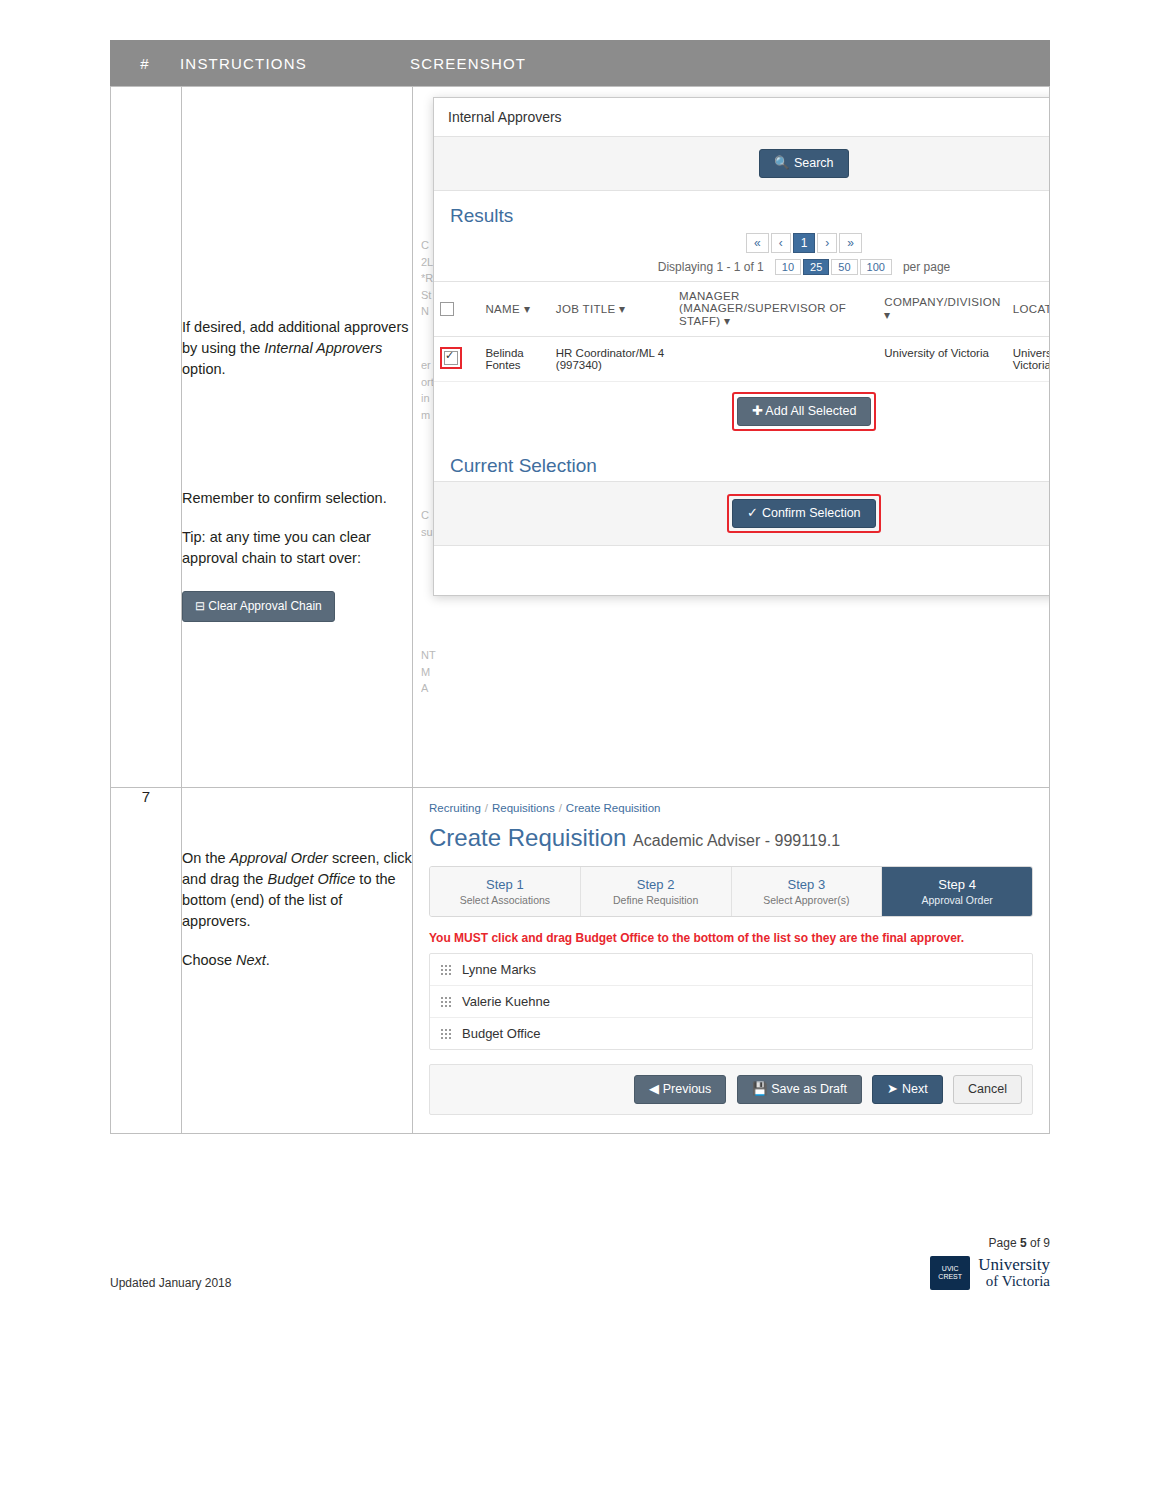#
INSTRUCTIONS
SCREENSHOT
| | If desired, add additional approvers by using the Internal Approvers option. Remember to confirm selection. Tip: at any time you can clear approval chain to start over: ⊟ Clear Approval Chain | C 2L *R St N er ort in m C su NT M A Internal Approvers × ▲ ▼ 🔍 Search Results « ‹ 1 › » Displaying 1 - 1 of 1 10 25 50 100 per page / / NAME ▾ / JOB TITLE ▾ / MANAGER (MANAGER/SUPERVISOR OF STAFF) ▾ / COMPANY/DIVISION ▾ / LOCATION ▾ / ACTIONS / / --- / --- / --- / --- / --- / --- / --- / / / Belinda Fontes / HR Coordinator/ML 4 (997340) / / University of Victoria / University of Victoria / + / ✚ Add All Selected Current Selection ✓ Confirm Selection Close Window |
| 7 | On the Approval Order screen, click and drag the Budget Office to the bottom (end) of the list of approvers. Choose Next . | Recruiting / Requisitions / Create Requisition Create Requisition Academic Adviser - 999119.1 Step 1 Select Associations Step 2 Define Requisition Step 3 Select Approver(s) Step 4 Approval Order You MUST click and drag Budget Office to the bottom of the list so they are the final approver. Lynne Marks Valerie Kuehne Budget Office ◀ Previous 💾 Save as Draft ➤ Next Cancel |
Updated January 2018
Page 5 of 9
UVIC
CREST
University
of Victoria